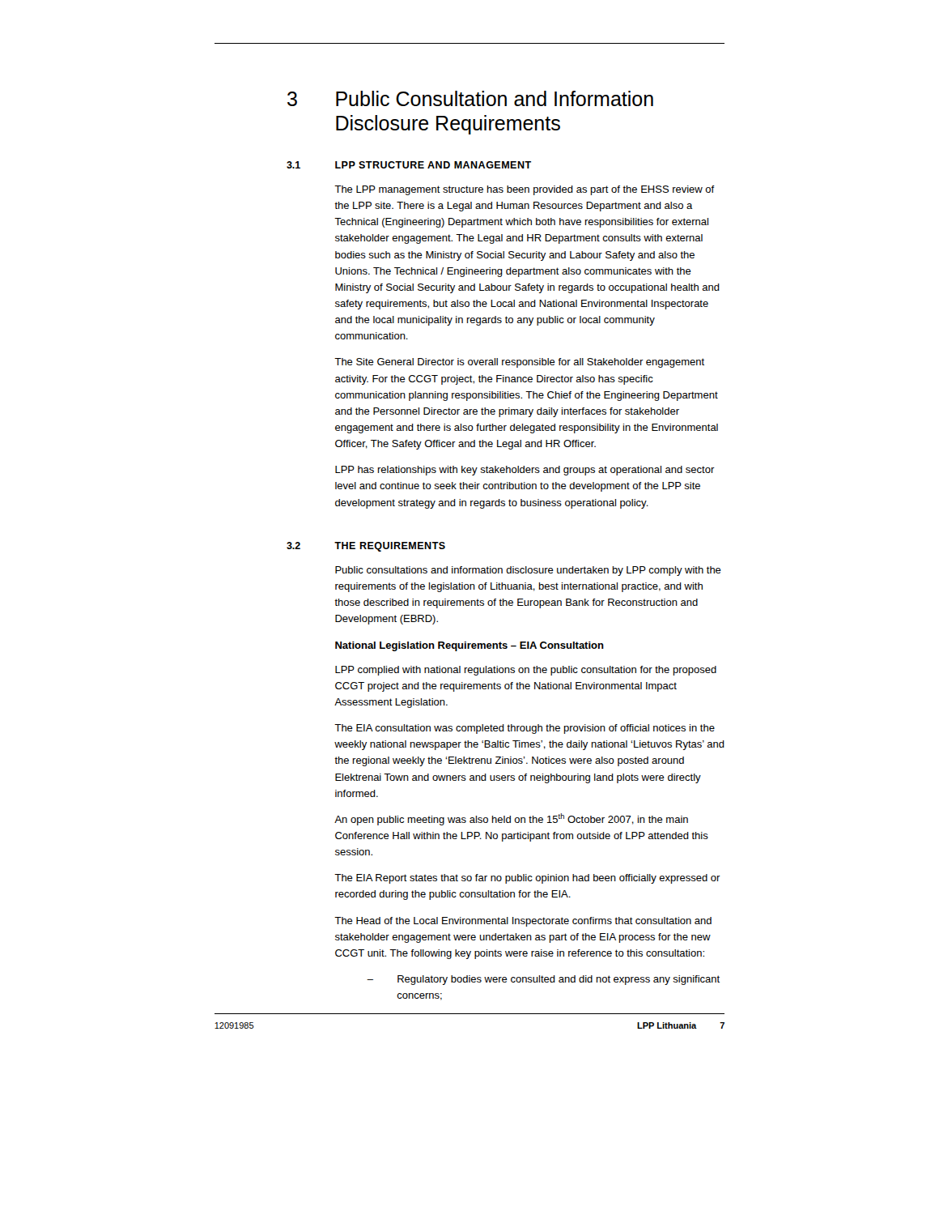3 Public Consultation and Information Disclosure Requirements
3.1 LPP STRUCTURE AND MANAGEMENT
The LPP management structure has been provided as part of the EHSS review of the LPP site. There is a Legal and Human Resources Department and also a Technical (Engineering) Department which both have responsibilities for external stakeholder engagement. The Legal and HR Department consults with external bodies such as the Ministry of Social Security and Labour Safety and also the Unions. The Technical / Engineering department also communicates with the Ministry of Social Security and Labour Safety in regards to occupational health and safety requirements, but also the Local and National Environmental Inspectorate and the local municipality in regards to any public or local community communication.
The Site General Director is overall responsible for all Stakeholder engagement activity. For the CCGT project, the Finance Director also has specific communication planning responsibilities. The Chief of the Engineering Department and the Personnel Director are the primary daily interfaces for stakeholder engagement and there is also further delegated responsibility in the Environmental Officer, The Safety Officer and the Legal and HR Officer.
LPP has relationships with key stakeholders and groups at operational and sector level and continue to seek their contribution to the development of the LPP site development strategy and in regards to business operational policy.
3.2 THE REQUIREMENTS
Public consultations and information disclosure undertaken by LPP comply with the requirements of the legislation of Lithuania, best international practice, and with those described in requirements of the European Bank for Reconstruction and Development (EBRD).
National Legislation Requirements – EIA Consultation
LPP complied with national regulations on the public consultation for the proposed CCGT project and the requirements of the National Environmental Impact Assessment Legislation.
The EIA consultation was completed through the provision of official notices in the weekly national newspaper the ‘Baltic Times’, the daily national ‘Lietuvos Rytas’ and the regional weekly the ‘Elektrenu Zinios’. Notices were also posted around Elektrenai Town and owners and users of neighbouring land plots were directly informed.
An open public meeting was also held on the 15th October 2007, in the main Conference Hall within the LPP. No participant from outside of LPP attended this session.
The EIA Report states that so far no public opinion had been officially expressed or recorded during the public consultation for the EIA.
The Head of the Local Environmental Inspectorate confirms that consultation and stakeholder engagement were undertaken as part of the EIA process for the new CCGT unit. The following key points were raise in reference to this consultation:
Regulatory bodies were consulted and did not express any significant concerns;
12091985
LPP Lithuania 7